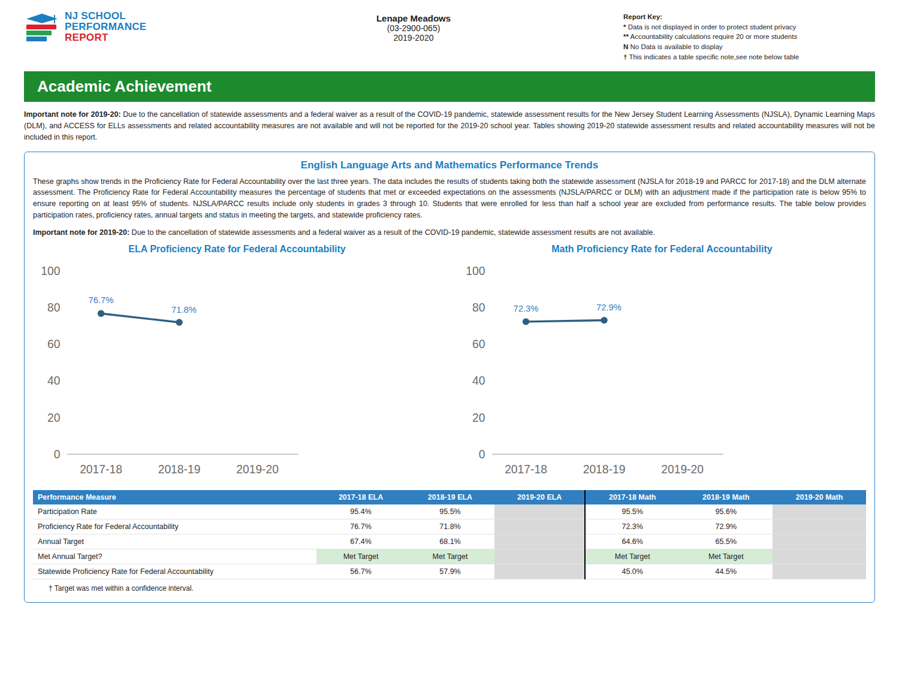NJ SCHOOL
PERFORMANCE
REPORT
Lenape Meadows
(03-2900-065)
2019-2020
Report Key:
* Data is not displayed in order to protect student privacy
** Accountability calculations require 20 or more students
N No Data is available to display
† This indicates a table specific note,see note below table
Academic Achievement
Important note for 2019-20: Due to the cancellation of statewide assessments and a federal waiver as a result of the COVID-19 pandemic, statewide assessment results for the New Jersey Student Learning Assessments (NJSLA), Dynamic Learning Maps (DLM), and ACCESS for ELLs assessments and related accountability measures are not available and will not be reported for the 2019-20 school year. Tables showing 2019-20 statewide assessment results and related accountability measures will not be included in this report.
English Language Arts and Mathematics Performance Trends
These graphs show trends in the Proficiency Rate for Federal Accountability over the last three years. The data includes the results of students taking both the statewide assessment (NJSLA for 2018-19 and PARCC for 2017-18) and the DLM alternate assessment. The Proficiency Rate for Federal Accountability measures the percentage of students that met or exceeded expectations on the assessments (NJSLA/PARCC or DLM) with an adjustment made if the participation rate is below 95% to ensure reporting on at least 95% of students. NJSLA/PARCC results include only students in grades 3 through 10. Students that were enrolled for less than half a school year are excluded from performance results. The table below provides participation rates, proficiency rates, annual targets and status in meeting the targets, and statewide proficiency rates.
Important note for 2019-20: Due to the cancellation of statewide assessments and a federal waiver as a result of the COVID-19 pandemic, statewide assessment results are not available.
ELA Proficiency Rate for Federal Accountability
100 80 60 40 20 0 76.7% 71.8% 2017-18 2018-19 2019-20
Math Proficiency Rate for Federal Accountability
100 80 60 40 20 0 72.3% 72.9% 2017-18 2018-19 2019-20
| Performance Measure | 2017-18 ELA | 2018-19 ELA | 2019-20 ELA | 2017-18 Math | 2018-19 Math | 2019-20 Math |
| --- | --- | --- | --- | --- | --- | --- |
| Participation Rate | 95.4% | 95.5% | | 95.5% | 95.6% | |
| Proficiency Rate for Federal Accountability | 76.7% | 71.8% | | 72.3% | 72.9% | |
| Annual Target | 67.4% | 68.1% | | 64.6% | 65.5% | |
| Met Annual Target? | Met Target | Met Target | | Met Target | Met Target | |
| Statewide Proficiency Rate for Federal Accountability | 56.7% | 57.9% | | 45.0% | 44.5% | |
† Target was met within a confidence interval.